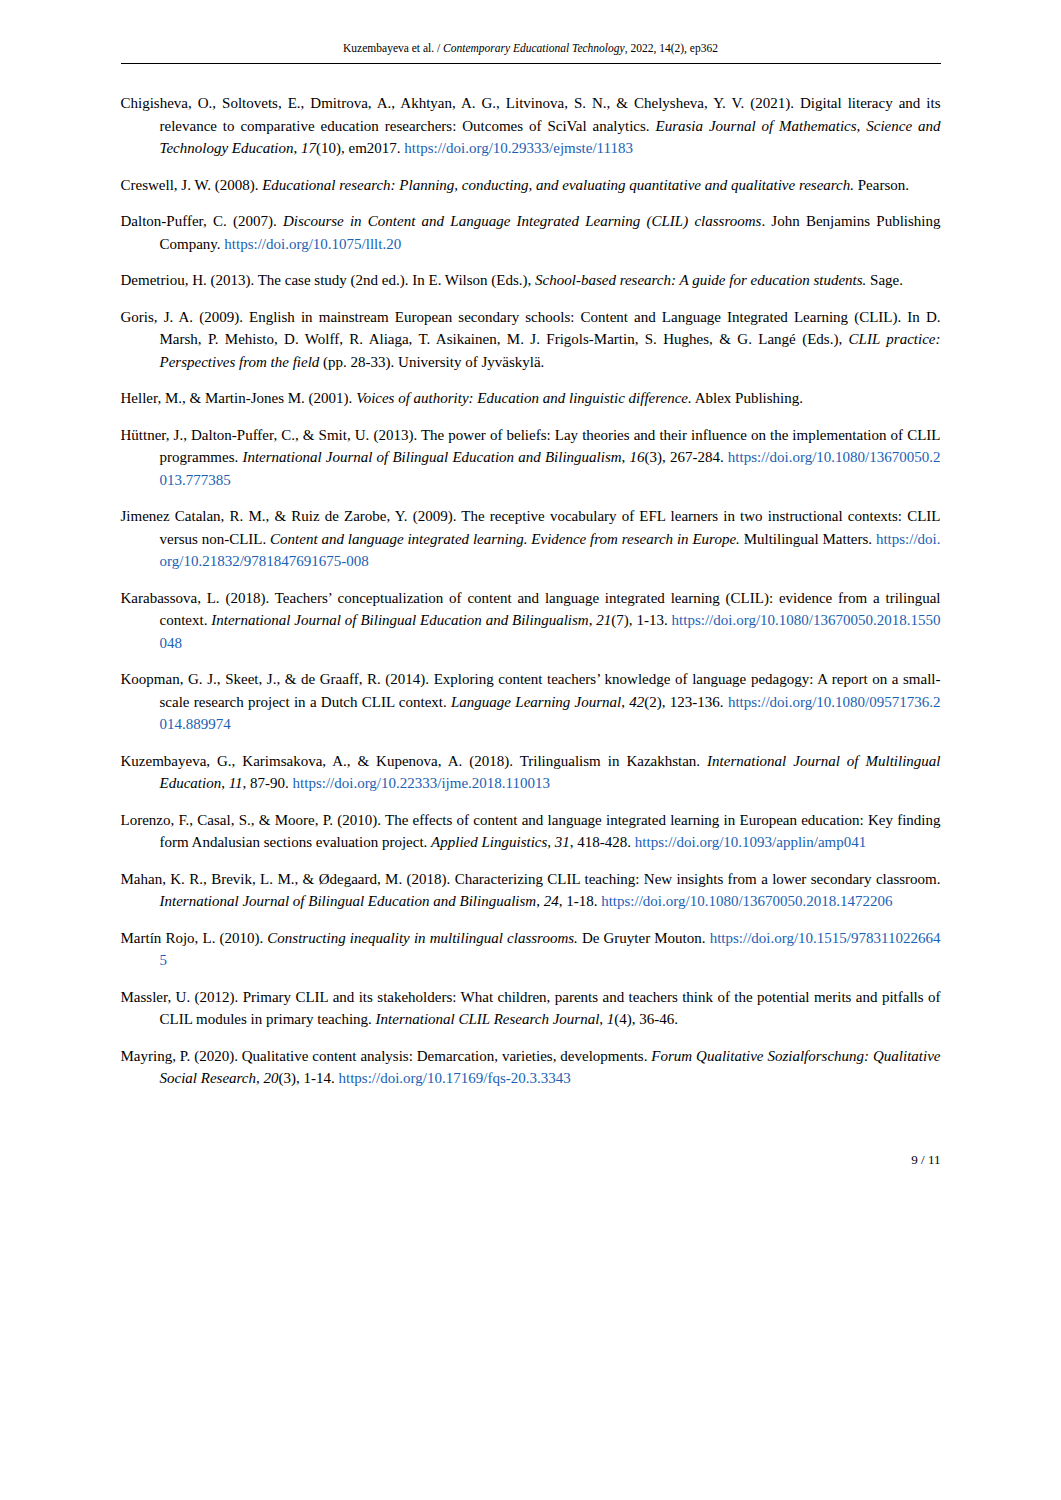Kuzembayeva et al. / Contemporary Educational Technology, 2022, 14(2), ep362
Chigisheva, O., Soltovets, E., Dmitrova, A., Akhtyan, A. G., Litvinova, S. N., & Chelysheva, Y. V. (2021). Digital literacy and its relevance to comparative education researchers: Outcomes of SciVal analytics. Eurasia Journal of Mathematics, Science and Technology Education, 17(10), em2017. https://doi.org/10.29333/ejmste/11183
Creswell, J. W. (2008). Educational research: Planning, conducting, and evaluating quantitative and qualitative research. Pearson.
Dalton-Puffer, C. (2007). Discourse in Content and Language Integrated Learning (CLIL) classrooms. John Benjamins Publishing Company. https://doi.org/10.1075/lllt.20
Demetriou, H. (2013). The case study (2nd ed.). In E. Wilson (Eds.), School-based research: A guide for education students. Sage.
Goris, J. A. (2009). English in mainstream European secondary schools: Content and Language Integrated Learning (CLIL). In D. Marsh, P. Mehisto, D. Wolff, R. Aliaga, T. Asikainen, M. J. Frigols-Martin, S. Hughes, & G. Langé (Eds.), CLIL practice: Perspectives from the field (pp. 28-33). University of Jyväskylä.
Heller, M., & Martin-Jones M. (2001). Voices of authority: Education and linguistic difference. Ablex Publishing.
Hüttner, J., Dalton-Puffer, C., & Smit, U. (2013). The power of beliefs: Lay theories and their influence on the implementation of CLIL programmes. International Journal of Bilingual Education and Bilingualism, 16(3), 267-284. https://doi.org/10.1080/13670050.2013.777385
Jimenez Catalan, R. M., & Ruiz de Zarobe, Y. (2009). The receptive vocabulary of EFL learners in two instructional contexts: CLIL versus non-CLIL. Content and language integrated learning. Evidence from research in Europe. Multilingual Matters. https://doi.org/10.21832/9781847691675-008
Karabassova, L. (2018). Teachers’ conceptualization of content and language integrated learning (CLIL): evidence from a trilingual context. International Journal of Bilingual Education and Bilingualism, 21(7), 1-13. https://doi.org/10.1080/13670050.2018.1550048
Koopman, G. J., Skeet, J., & de Graaff, R. (2014). Exploring content teachers’ knowledge of language pedagogy: A report on a small-scale research project in a Dutch CLIL context. Language Learning Journal, 42(2), 123-136. https://doi.org/10.1080/09571736.2014.889974
Kuzembayeva, G., Karimsakova, A., & Kupenova, A. (2018). Trilingualism in Kazakhstan. International Journal of Multilingual Education, 11, 87-90. https://doi.org/10.22333/ijme.2018.110013
Lorenzo, F., Casal, S., & Moore, P. (2010). The effects of content and language integrated learning in European education: Key finding form Andalusian sections evaluation project. Applied Linguistics, 31, 418-428. https://doi.org/10.1093/applin/amp041
Mahan, K. R., Brevik, L. M., & Ødegaard, M. (2018). Characterizing CLIL teaching: New insights from a lower secondary classroom. International Journal of Bilingual Education and Bilingualism, 24, 1-18. https://doi.org/10.1080/13670050.2018.1472206
Martín Rojo, L. (2010). Constructing inequality in multilingual classrooms. De Gruyter Mouton. https://doi.org/10.1515/9783110226645
Massler, U. (2012). Primary CLIL and its stakeholders: What children, parents and teachers think of the potential merits and pitfalls of CLIL modules in primary teaching. International CLIL Research Journal, 1(4), 36-46.
Mayring, P. (2020). Qualitative content analysis: Demarcation, varieties, developments. Forum Qualitative Sozialforschung: Qualitative Social Research, 20(3), 1-14. https://doi.org/10.17169/fqs-20.3.3343
9 / 11